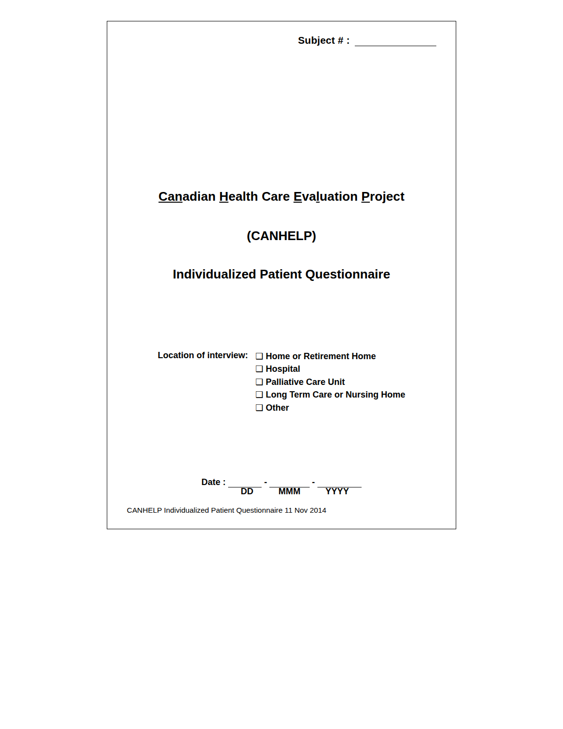Subject # :
Canadian Health Care Evaluation Project
(CANHELP)
Individualized Patient Questionnaire
Location of interview:
❑Home or Retirement Home
❑Hospital
❑Palliative Care Unit
❑Long Term Care or Nursing Home
❑Other
Date : - -
DD MMM YYYY
CANHELP Individualized Patient Questionnaire 11 Nov 2014